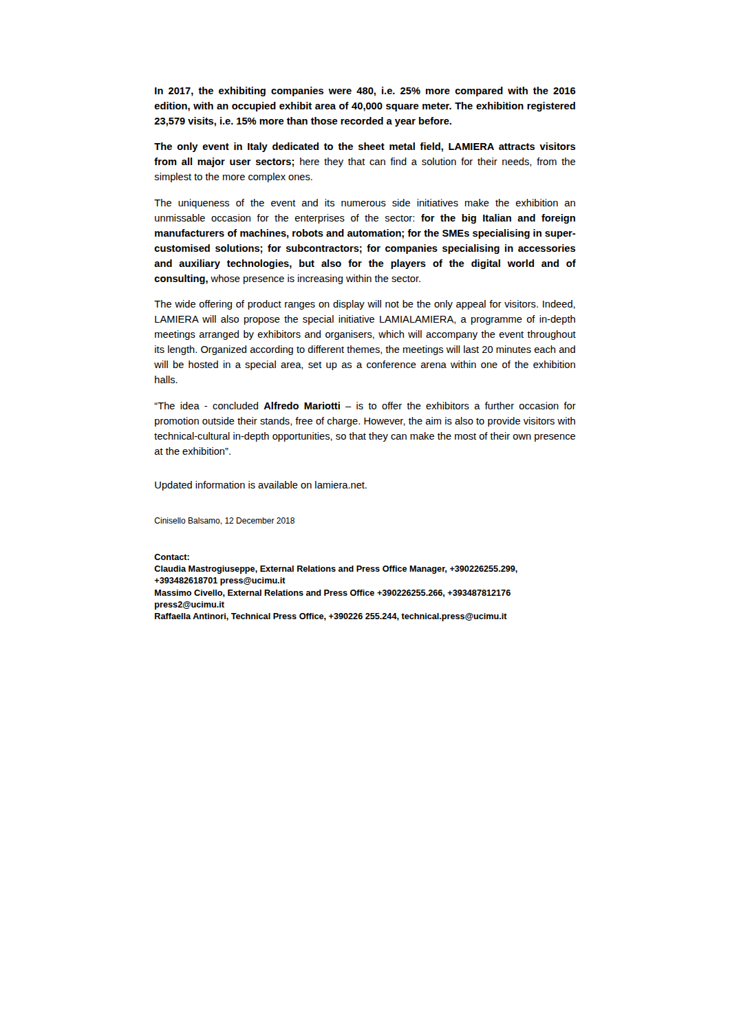In 2017, the exhibiting companies were 480, i.e. 25% more compared with the 2016 edition, with an occupied exhibit area of 40,000 square meter. The exhibition registered 23,579 visits, i.e. 15% more than those recorded a year before.
The only event in Italy dedicated to the sheet metal field, LAMIERA attracts visitors from all major user sectors; here they that can find a solution for their needs, from the simplest to the more complex ones.
The uniqueness of the event and its numerous side initiatives make the exhibition an unmissable occasion for the enterprises of the sector: for the big Italian and foreign manufacturers of machines, robots and automation; for the SMEs specialising in super-customised solutions; for subcontractors; for companies specialising in accessories and auxiliary technologies, but also for the players of the digital world and of consulting, whose presence is increasing within the sector.
The wide offering of product ranges on display will not be the only appeal for visitors. Indeed, LAMIERA will also propose the special initiative LAMIALAMIERA, a programme of in-depth meetings arranged by exhibitors and organisers, which will accompany the event throughout its length. Organized according to different themes, the meetings will last 20 minutes each and will be hosted in a special area, set up as a conference arena within one of the exhibition halls.
“The idea - concluded Alfredo Mariotti – is to offer the exhibitors a further occasion for promotion outside their stands, free of charge. However, the aim is also to provide visitors with technical-cultural in-depth opportunities, so that they can make the most of their own presence at the exhibition”.
Updated information is available on lamiera.net.
Cinisello Balsamo, 12 December 2018
Contact:
Claudia Mastrogiuseppe, External Relations and Press Office Manager, +390226255.299, +393482618701 press@ucimu.it
Massimo Civello, External Relations and Press Office +390226255.266, +393487812176 press2@ucimu.it
Raffaella Antinori, Technical Press Office, +390226 255.244, technical.press@ucimu.it